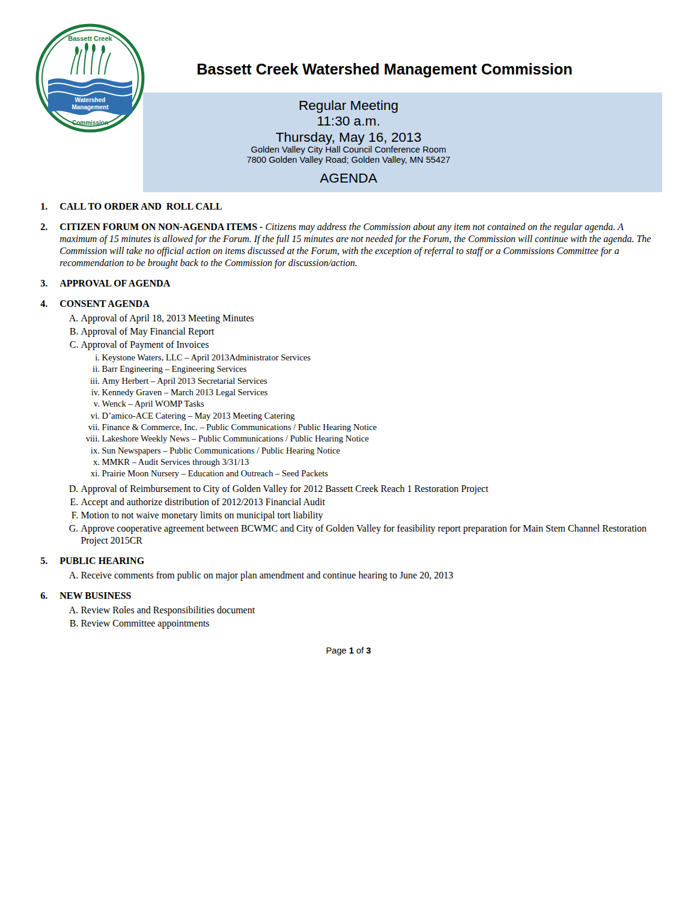Bassett Creek Watershed Management Commission
Bassett Creek Watershed Management Commission
Regular Meeting
11:30 a.m.
Thursday, May 16, 2013
Golden Valley City Hall Council Conference Room
7800 Golden Valley Road; Golden Valley, MN 55427
AGENDA
Call to Order and Roll Call
Citizen Forum on Non-Agenda Items - Citizens may address the Commission about any item not contained on the regular agenda. A maximum of 15 minutes is allowed for the Forum. If the full 15 minutes are not needed for the Forum, the Commission will continue with the agenda. The Commission will take no official action on items discussed at the Forum, with the exception of referral to staff or a Commissions Committee for a recommendation to be brought back to the Commission for discussion/action.
Approval of Agenda
Consent Agenda
Approval of April 18, 2013 Meeting Minutes
Approval of May Financial Report
Approval of Payment of Invoices
Keystone Waters, LLC – April 2013Administrator Services
Barr Engineering – Engineering Services
Amy Herbert – April 2013 Secretarial Services
Kennedy Graven – March 2013 Legal Services
Wenck – April WOMP Tasks
D’amico-ACE Catering – May 2013 Meeting Catering
Finance & Commerce, Inc. – Public Communications / Public Hearing Notice
Lakeshore Weekly News – Public Communications / Public Hearing Notice
Sun Newspapers – Public Communications / Public Hearing Notice
MMKR – Audit Services through 3/31/13
Prairie Moon Nursery – Education and Outreach – Seed Packets
Approval of Reimbursement to City of Golden Valley for 2012 Bassett Creek Reach 1 Restoration Project
Accept and authorize distribution of 2012/2013 Financial Audit
Motion to not waive monetary limits on municipal tort liability
Approve cooperative agreement between BCWMC and City of Golden Valley for feasibility report preparation for Main Stem Channel Restoration Project 2015CR
Public Hearing
Receive comments from public on major plan amendment and continue hearing to June 20, 2013
New Business
Review Roles and Responsibilities document
Review Committee appointments
Page 1 of 3